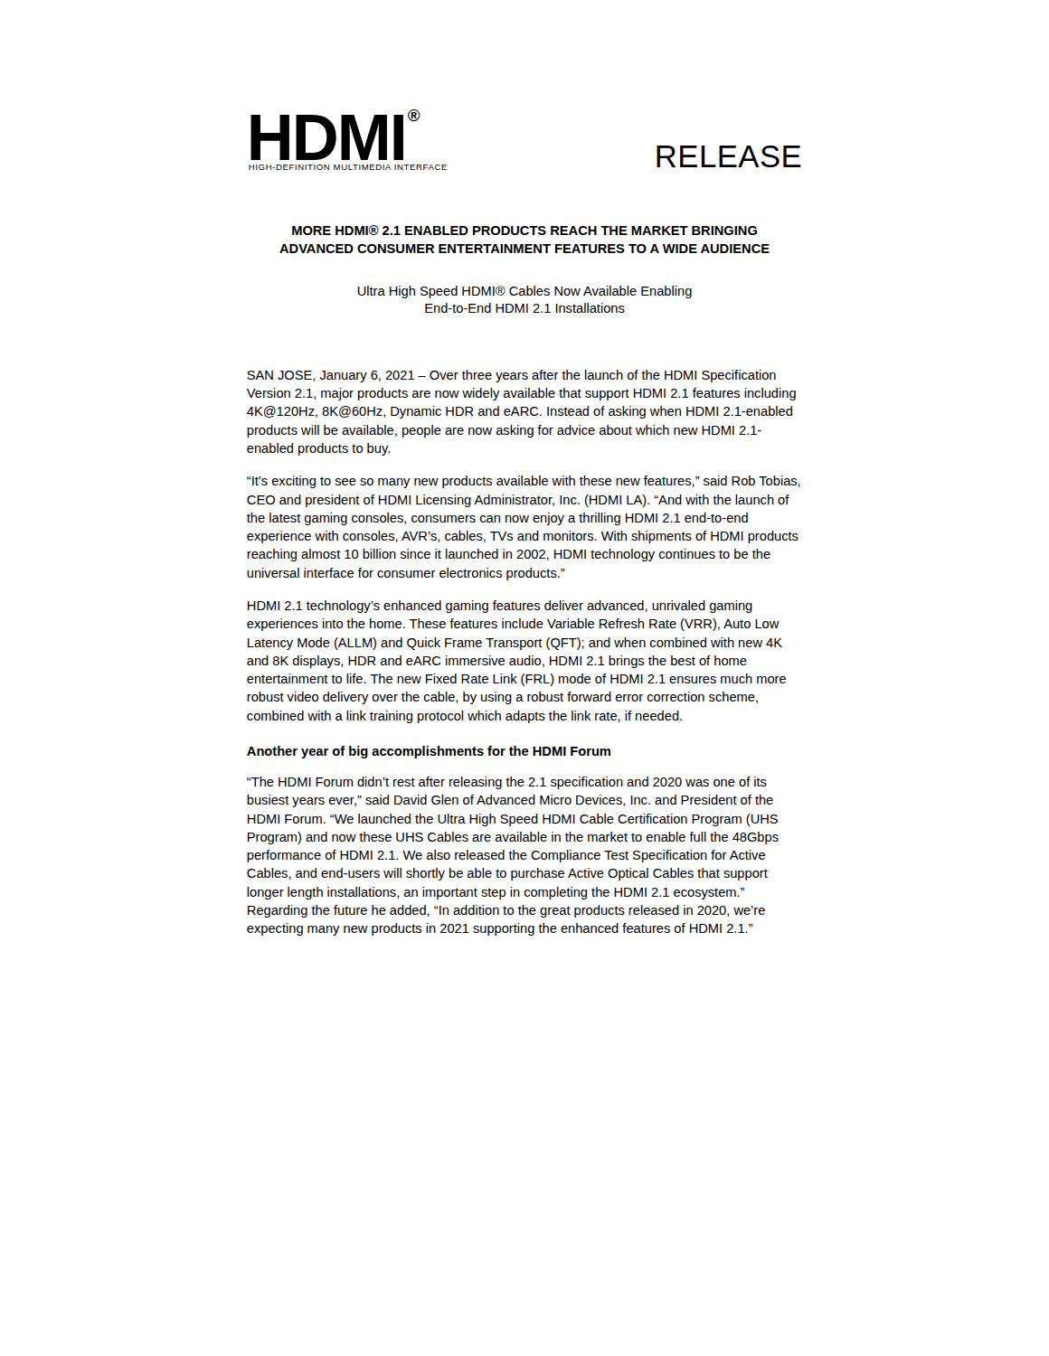HDMI®
HIGH-DEFINITION MULTIMEDIA INTERFACE
RELEASE
MORE HDMI® 2.1 ENABLED PRODUCTS REACH THE MARKET BRINGING ADVANCED CONSUMER ENTERTAINMENT FEATURES TO A WIDE AUDIENCE
Ultra High Speed HDMI® Cables Now Available Enabling
End-to-End HDMI 2.1 Installations
SAN JOSE, January 6, 2021 – Over three years after the launch of the HDMI Specification Version 2.1, major products are now widely available that support HDMI 2.1 features including 4K@120Hz, 8K@60Hz, Dynamic HDR and eARC. Instead of asking when HDMI 2.1-enabled products will be available, people are now asking for advice about which new HDMI 2.1-enabled products to buy.
“It’s exciting to see so many new products available with these new features,” said Rob Tobias, CEO and president of HDMI Licensing Administrator, Inc. (HDMI LA). “And with the launch of the latest gaming consoles, consumers can now enjoy a thrilling HDMI 2.1 end-to-end experience with consoles, AVR’s, cables, TVs and monitors. With shipments of HDMI products reaching almost 10 billion since it launched in 2002, HDMI technology continues to be the universal interface for consumer electronics products.”
HDMI 2.1 technology’s enhanced gaming features deliver advanced, unrivaled gaming experiences into the home. These features include Variable Refresh Rate (VRR), Auto Low Latency Mode (ALLM) and Quick Frame Transport (QFT); and when combined with new 4K and 8K displays, HDR and eARC immersive audio, HDMI 2.1 brings the best of home entertainment to life. The new Fixed Rate Link (FRL) mode of HDMI 2.1 ensures much more robust video delivery over the cable, by using a robust forward error correction scheme, combined with a link training protocol which adapts the link rate, if needed.
Another year of big accomplishments for the HDMI Forum
“The HDMI Forum didn’t rest after releasing the 2.1 specification and 2020 was one of its busiest years ever,” said David Glen of Advanced Micro Devices, Inc. and President of the HDMI Forum. “We launched the Ultra High Speed HDMI Cable Certification Program (UHS Program) and now these UHS Cables are available in the market to enable full the 48Gbps performance of HDMI 2.1. We also released the Compliance Test Specification for Active Cables, and end-users will shortly be able to purchase Active Optical Cables that support longer length installations, an important step in completing the HDMI 2.1 ecosystem.” Regarding the future he added, “In addition to the great products released in 2020, we’re expecting many new products in 2021 supporting the enhanced features of HDMI 2.1.”